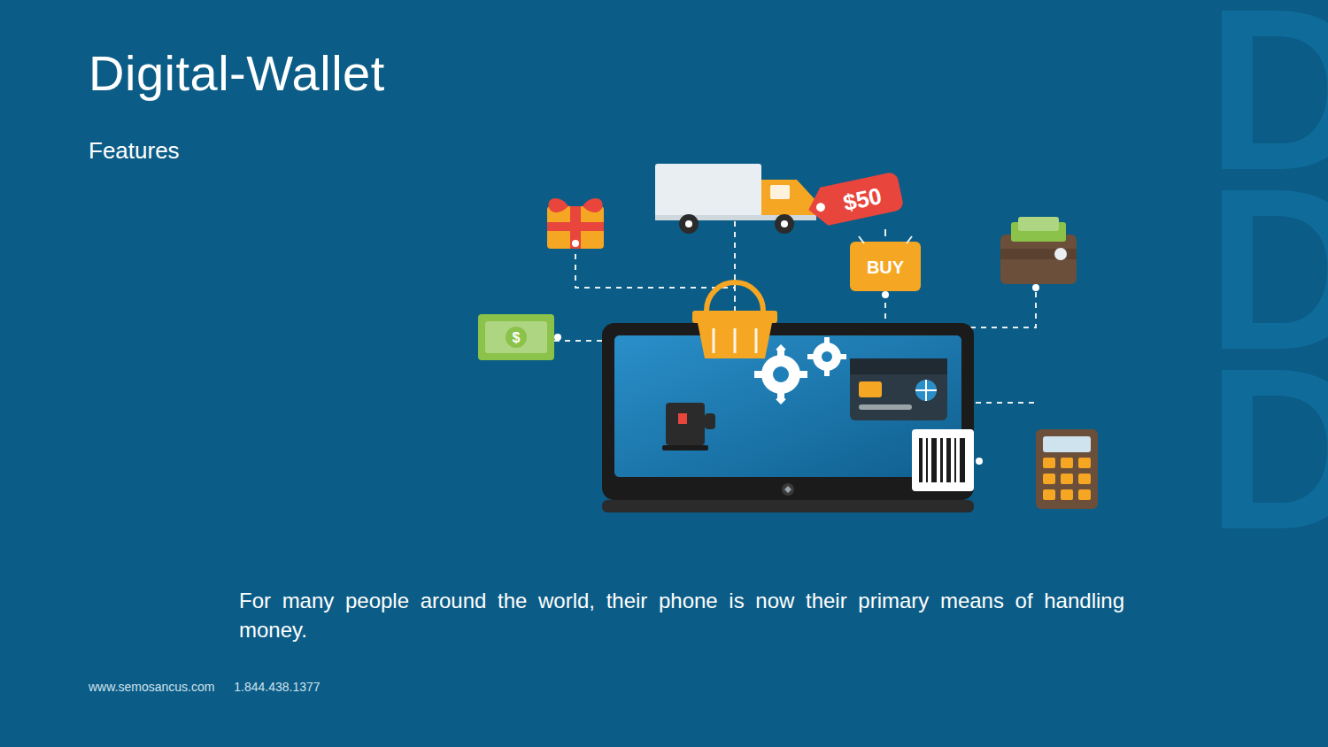D D D
Digital-Wallet
Features
Digital wallet ecosystem diagram A tablet at the center with gears and a shopping basket, connected by dashed lines to icons for a gift, a delivery truck with a fifty dollar price tag, a BUY button, a wallet with cash, banknotes, a coffee cup, a payment card, a barcode and a calculator. $50 BUY $
For many people around the world, their phone is now their primary means of handling money.
www.semosancus.com 1.844.438.1377